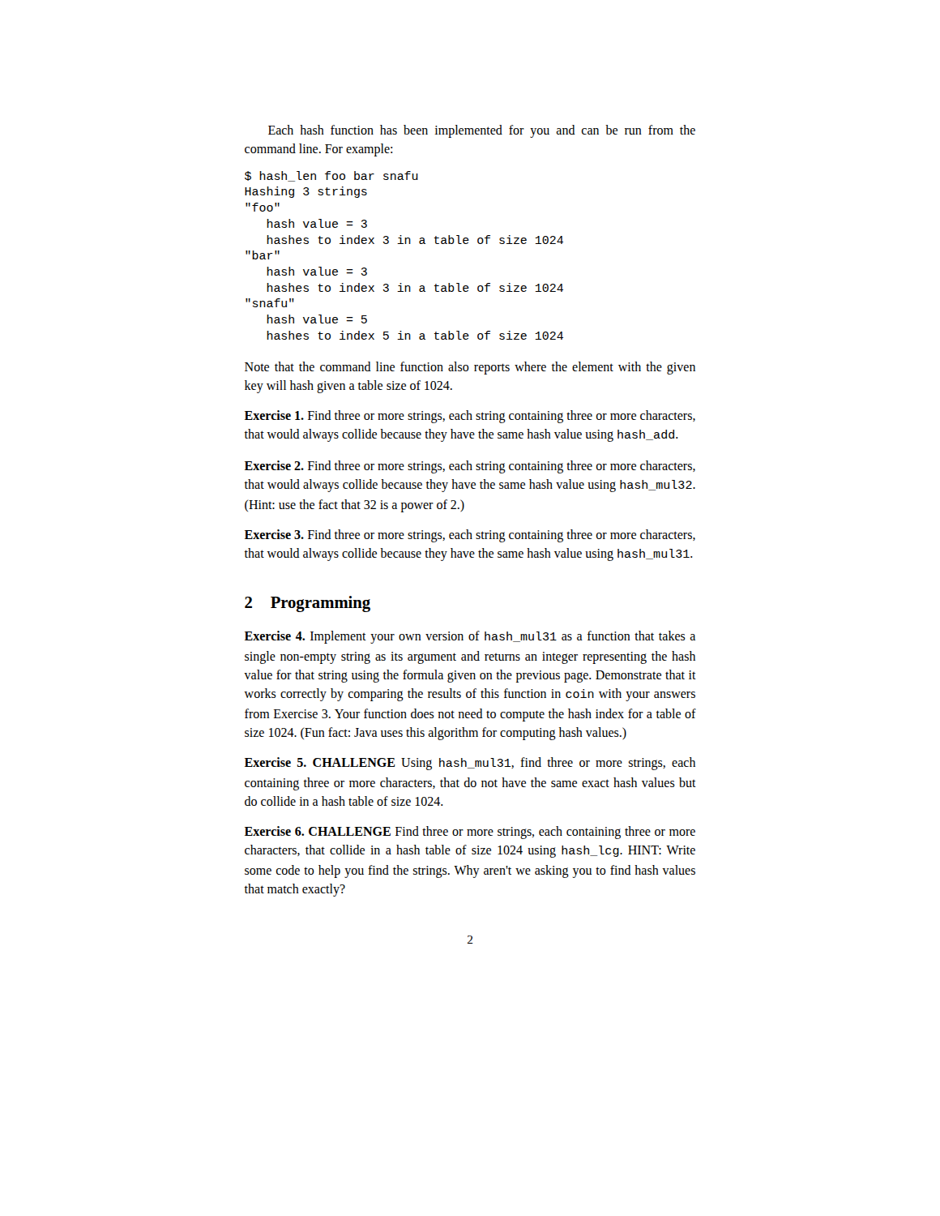Each hash function has been implemented for you and can be run from the command line. For example:
$ hash_len foo bar snafu
Hashing 3 strings
"foo"
   hash value = 3
   hashes to index 3 in a table of size 1024
"bar"
   hash value = 3
   hashes to index 3 in a table of size 1024
"snafu"
   hash value = 5
   hashes to index 5 in a table of size 1024
Note that the command line function also reports where the element with the given key will hash given a table size of 1024.
Exercise 1. Find three or more strings, each string containing three or more characters, that would always collide because they have the same hash value using hash_add.
Exercise 2. Find three or more strings, each string containing three or more characters, that would always collide because they have the same hash value using hash_mul32. (Hint: use the fact that 32 is a power of 2.)
Exercise 3. Find three or more strings, each string containing three or more characters, that would always collide because they have the same hash value using hash_mul31.
2 Programming
Exercise 4. Implement your own version of hash_mul31 as a function that takes a single non-empty string as its argument and returns an integer representing the hash value for that string using the formula given on the previous page. Demonstrate that it works correctly by comparing the results of this function in coin with your answers from Exercise 3. Your function does not need to compute the hash index for a table of size 1024. (Fun fact: Java uses this algorithm for computing hash values.)
Exercise 5. CHALLENGE Using hash_mul31, find three or more strings, each containing three or more characters, that do not have the same exact hash values but do collide in a hash table of size 1024.
Exercise 6. CHALLENGE Find three or more strings, each containing three or more characters, that collide in a hash table of size 1024 using hash_lcg. HINT: Write some code to help you find the strings. Why aren't we asking you to find hash values that match exactly?
2